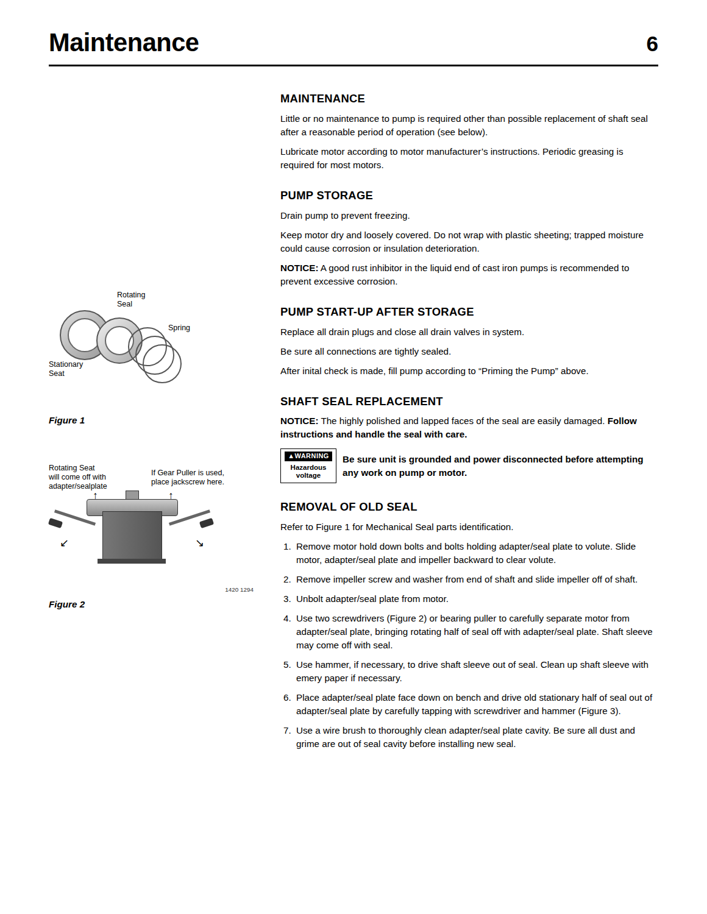Maintenance
6
Rotating
Seal Spring Stationary
Seat
Figure 1
Rotating Seat
will come off with
adapter/sealplate If Gear Puller is used,
place jackscrew here.
↑
↑
↙
↘
1420 1294
Figure 2
MAINTENANCE
Little or no maintenance to pump is required other than possible replacement of shaft seal after a reasonable period of operation (see below).
Lubricate motor according to motor manufacturer’s instructions. Periodic greasing is required for most motors.
PUMP STORAGE
Drain pump to prevent freezing.
Keep motor dry and loosely covered. Do not wrap with plastic sheeting; trapped moisture could cause corrosion or insulation deterioration.
NOTICE: A good rust inhibitor in the liquid end of cast iron pumps is recommended to prevent excessive corrosion.
PUMP START-UP AFTER STORAGE
Replace all drain plugs and close all drain valves in system.
Be sure all connections are tightly sealed.
After inital check is made, fill pump according to “Priming the Pump” above.
SHAFT SEAL REPLACEMENT
NOTICE: The highly polished and lapped faces of the seal are easily damaged. Follow instructions and handle the seal with care.
▲WARNING Hazardous
voltage
Be sure unit is grounded and power disconnected before attempting any work on pump or motor.
REMOVAL OF OLD SEAL
Refer to Figure 1 for Mechanical Seal parts identification.
Remove motor hold down bolts and bolts holding adapter/seal plate to volute. Slide motor, adapter/seal plate and impeller backward to clear volute.
Remove impeller screw and washer from end of shaft and slide impeller off of shaft.
Unbolt adapter/seal plate from motor.
Use two screwdrivers (Figure 2) or bearing puller to carefully separate motor from adapter/seal plate, bringing rotating half of seal off with adapter/seal plate. Shaft sleeve may come off with seal.
Use hammer, if necessary, to drive shaft sleeve out of seal. Clean up shaft sleeve with emery paper if necessary.
Place adapter/seal plate face down on bench and drive old stationary half of seal out of adapter/seal plate by carefully tapping with screwdriver and hammer (Figure 3).
Use a wire brush to thoroughly clean adapter/seal plate cavity. Be sure all dust and grime are out of seal cavity before installing new seal.